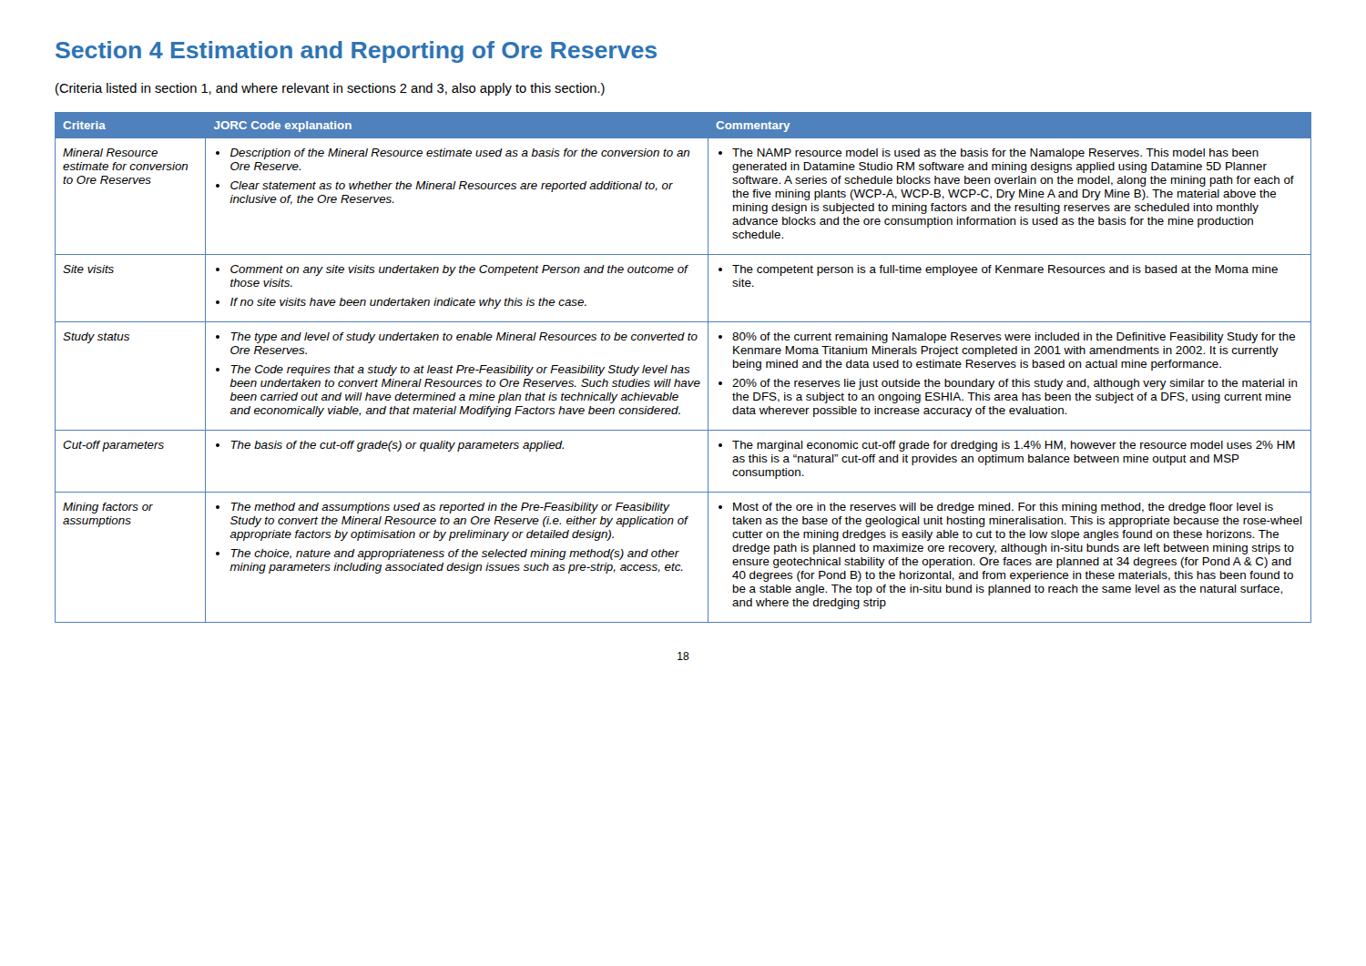Section 4 Estimation and Reporting of Ore Reserves
(Criteria listed in section 1, and where relevant in sections 2 and 3, also apply to this section.)
| Criteria | JORC Code explanation | Commentary |
| --- | --- | --- |
| Mineral Resource estimate for conversion to Ore Reserves | Description of the Mineral Resource estimate used as a basis for the conversion to an Ore Reserve. Clear statement as to whether the Mineral Resources are reported additional to, or inclusive of, the Ore Reserves. | The NAMP resource model is used as the basis for the Namalope Reserves. This model has been generated in Datamine Studio RM software and mining designs applied using Datamine 5D Planner software. A series of schedule blocks have been overlain on the model, along the mining path for each of the five mining plants (WCP-A, WCP-B, WCP-C, Dry Mine A and Dry Mine B). The material above the mining design is subjected to mining factors and the resulting reserves are scheduled into monthly advance blocks and the ore consumption information is used as the basis for the mine production schedule. |
| Site visits | Comment on any site visits undertaken by the Competent Person and the outcome of those visits. If no site visits have been undertaken indicate why this is the case. | The competent person is a full-time employee of Kenmare Resources and is based at the Moma mine site. |
| Study status | The type and level of study undertaken to enable Mineral Resources to be converted to Ore Reserves. The Code requires that a study to at least Pre-Feasibility or Feasibility Study level has been undertaken to convert Mineral Resources to Ore Reserves. Such studies will have been carried out and will have determined a mine plan that is technically achievable and economically viable, and that material Modifying Factors have been considered. | 80% of the current remaining Namalope Reserves were included in the Definitive Feasibility Study for the Kenmare Moma Titanium Minerals Project completed in 2001 with amendments in 2002. It is currently being mined and the data used to estimate Reserves is based on actual mine performance. 20% of the reserves lie just outside the boundary of this study and, although very similar to the material in the DFS, is a subject to an ongoing ESHIA. This area has been the subject of a DFS, using current mine data wherever possible to increase accuracy of the evaluation. |
| Cut-off parameters | The basis of the cut-off grade(s) or quality parameters applied. | The marginal economic cut-off grade for dredging is 1.4% HM, however the resource model uses 2% HM as this is a “natural” cut-off and it provides an optimum balance between mine output and MSP consumption. |
| Mining factors or assumptions | The method and assumptions used as reported in the Pre-Feasibility or Feasibility Study to convert the Mineral Resource to an Ore Reserve (i.e. either by application of appropriate factors by optimisation or by preliminary or detailed design). The choice, nature and appropriateness of the selected mining method(s) and other mining parameters including associated design issues such as pre-strip, access, etc. | Most of the ore in the reserves will be dredge mined. For this mining method, the dredge floor level is taken as the base of the geological unit hosting mineralisation. This is appropriate because the rose-wheel cutter on the mining dredges is easily able to cut to the low slope angles found on these horizons. The dredge path is planned to maximize ore recovery, although in-situ bunds are left between mining strips to ensure geotechnical stability of the operation. Ore faces are planned at 34 degrees (for Pond A & C) and 40 degrees (for Pond B) to the horizontal, and from experience in these materials, this has been found to be a stable angle. The top of the in-situ bund is planned to reach the same level as the natural surface, and where the dredging strip |
18